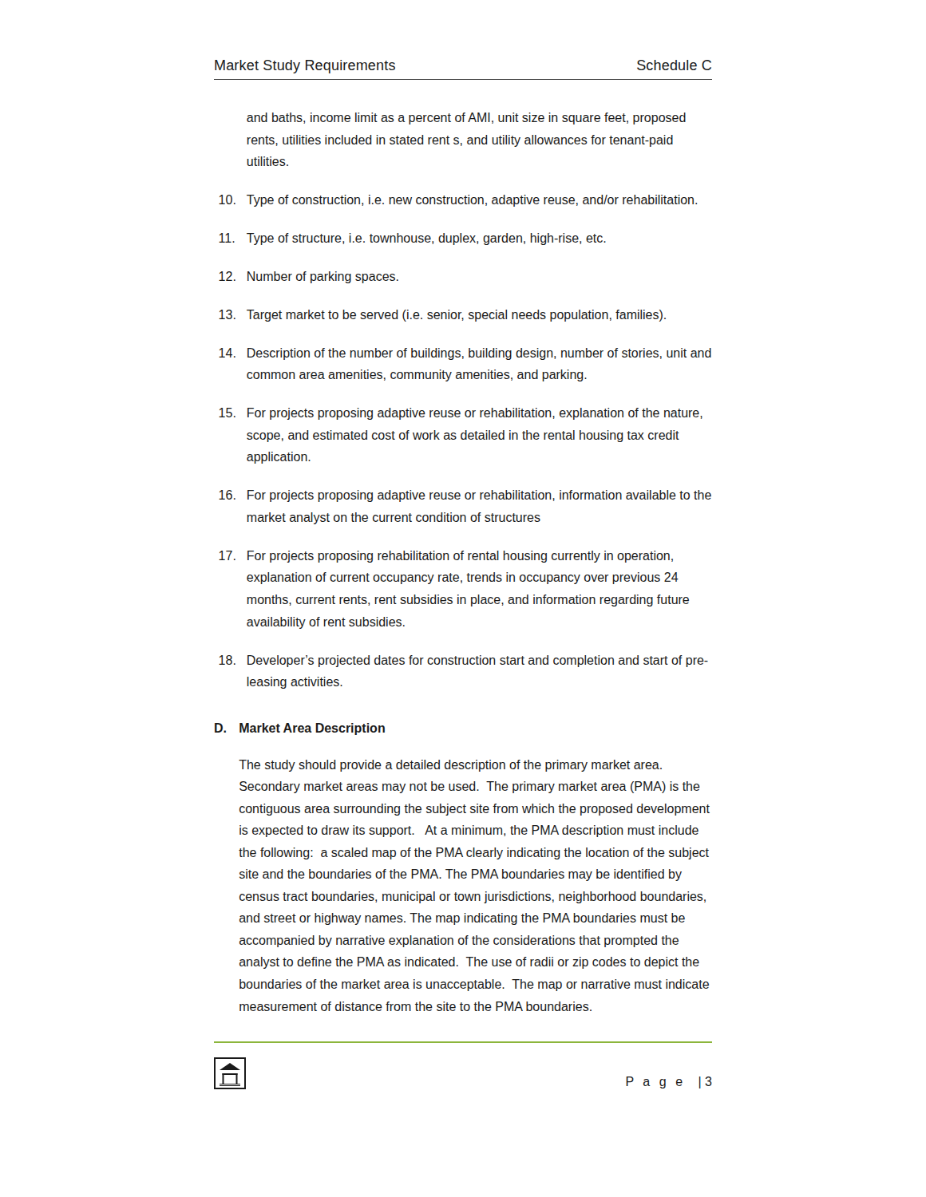Market Study Requirements
Schedule C
and baths, income limit as a percent of AMI, unit size in square feet, proposed rents, utilities included in stated rent s, and utility allowances for tenant-paid utilities.
10. Type of construction, i.e. new construction, adaptive reuse, and/or rehabilitation.
11. Type of structure, i.e. townhouse, duplex, garden, high-rise, etc.
12. Number of parking spaces.
13. Target market to be served (i.e. senior, special needs population, families).
14. Description of the number of buildings, building design, number of stories, unit and common area amenities, community amenities, and parking.
15. For projects proposing adaptive reuse or rehabilitation, explanation of the nature, scope, and estimated cost of work as detailed in the rental housing tax credit application.
16. For projects proposing adaptive reuse or rehabilitation, information available to the market analyst on the current condition of structures
17. For projects proposing rehabilitation of rental housing currently in operation, explanation of current occupancy rate, trends in occupancy over previous 24 months, current rents, rent subsidies in place, and information regarding future availability of rent subsidies.
18. Developer’s projected dates for construction start and completion and start of pre-leasing activities.
D. Market Area Description
The study should provide a detailed description of the primary market area. Secondary market areas may not be used. The primary market area (PMA) is the contiguous area surrounding the subject site from which the proposed development is expected to draw its support. At a minimum, the PMA description must include the following: a scaled map of the PMA clearly indicating the location of the subject site and the boundaries of the PMA. The PMA boundaries may be identified by census tract boundaries, municipal or town jurisdictions, neighborhood boundaries, and street or highway names. The map indicating the PMA boundaries must be accompanied by narrative explanation of the considerations that prompted the analyst to define the PMA as indicated. The use of radii or zip codes to depict the boundaries of the market area is unacceptable. The map or narrative must indicate measurement of distance from the site to the PMA boundaries.
P a g e | 3